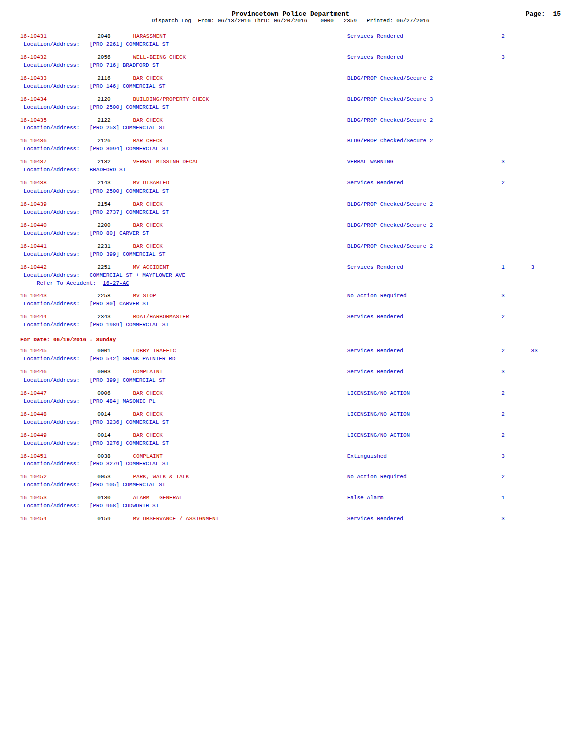Provincetown Police Department Page: 15
Dispatch Log From: 06/13/2016 Thru: 06/20/2016 0000 - 2359 Printed: 06/27/2016
| 16-10431 | 2048 | HARASSMENT | Services Rendered | 2 | |
| Location/Address: [PRO 2261] COMMERCIAL ST |
| 16-10432 | 2056 | WELL-BEING CHECK | Services Rendered | 3 | |
| Location/Address: [PRO 716] BRADFORD ST |
| 16-10433 | 2116 | BAR CHECK | BLDG/PROP Checked/Secure 2 | | |
| Location/Address: [PRO 146] COMMERCIAL ST |
| 16-10434 | 2120 | BUILDING/PROPERTY CHECK | BLDG/PROP Checked/Secure 3 | | |
| Location/Address: [PRO 2500] COMMERCIAL ST |
| 16-10435 | 2122 | BAR CHECK | BLDG/PROP Checked/Secure 2 | | |
| Location/Address: [PRO 253] COMMERCIAL ST |
| 16-10436 | 2126 | BAR CHECK | BLDG/PROP Checked/Secure 2 | | |
| Location/Address: [PRO 3094] COMMERCIAL ST |
| 16-10437 | 2132 | VERBAL MISSING DECAL | VERBAL WARNING | 3 | |
| Location/Address: BRADFORD ST |
| 16-10438 | 2143 | MV DISABLED | Services Rendered | 2 | |
| Location/Address: [PRO 2500] COMMERCIAL ST |
| 16-10439 | 2154 | BAR CHECK | BLDG/PROP Checked/Secure 2 | | |
| Location/Address: [PRO 2737] COMMERCIAL ST |
| 16-10440 | 2200 | BAR CHECK | BLDG/PROP Checked/Secure 2 | | |
| Location/Address: [PRO 80] CARVER ST |
| 16-10441 | 2231 | BAR CHECK | BLDG/PROP Checked/Secure 2 | | |
| Location/Address: [PRO 399] COMMERCIAL ST |
| 16-10442 | 2251 | MV ACCIDENT | Services Rendered | 1 | 3 |
| Location/Address: COMMERCIAL ST + MAYFLOWER AVE |
| Refer To Accident: 16-27-AC |
| 16-10443 | 2258 | MV STOP | No Action Required | 3 | |
| Location/Address: [PRO 80] CARVER ST |
| 16-10444 | 2343 | BOAT/HARBORMASTER | Services Rendered | 2 | |
| Location/Address: [PRO 1989] COMMERCIAL ST |
| For Date: 06/19/2016 - Sunday |
| 16-10445 | 0001 | LOBBY TRAFFIC | Services Rendered | 2 | 33 |
| Location/Address: [PRO 542] SHANK PAINTER RD |
| 16-10446 | 0003 | COMPLAINT | Services Rendered | 3 | |
| Location/Address: [PRO 399] COMMERCIAL ST |
| 16-10447 | 0006 | BAR CHECK | LICENSING/NO ACTION | 2 | |
| Location/Address: [PRO 484] MASONIC PL |
| 16-10448 | 0014 | BAR CHECK | LICENSING/NO ACTION | 2 | |
| Location/Address: [PRO 3236] COMMERCIAL ST |
| 16-10449 | 0014 | BAR CHECK | LICENSING/NO ACTION | 2 | |
| Location/Address: [PRO 3276] COMMERCIAL ST |
| 16-10451 | 0038 | COMPLAINT | Extinguished | 3 | |
| Location/Address: [PRO 3279] COMMERCIAL ST |
| 16-10452 | 0053 | PARK, WALK & TALK | No Action Required | 2 | |
| Location/Address: [PRO 105] COMMERCIAL ST |
| 16-10453 | 0130 | ALARM - GENERAL | False Alarm | 1 | |
| Location/Address: [PRO 968] CUDWORTH ST |
| 16-10454 | 0159 | MV OBSERVANCE / ASSIGNMENT | Services Rendered | 3 | |